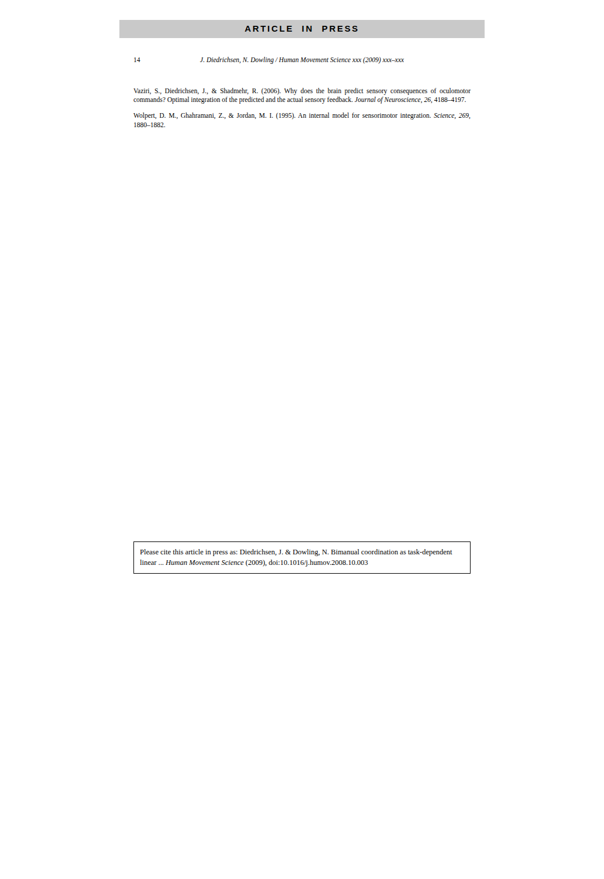ARTICLE IN PRESS
14
J. Diedrichsen, N. Dowling / Human Movement Science xxx (2009) xxx–xxx
Vaziri, S., Diedrichsen, J., & Shadmehr, R. (2006). Why does the brain predict sensory consequences of oculomotor commands? Optimal integration of the predicted and the actual sensory feedback. Journal of Neuroscience, 26, 4188–4197.
Wolpert, D. M., Ghahramani, Z., & Jordan, M. I. (1995). An internal model for sensorimotor integration. Science, 269, 1880–1882.
Please cite this article in press as: Diedrichsen, J. & Dowling, N. Bimanual coordination as task-dependent linear ... Human Movement Science (2009), doi:10.1016/j.humov.2008.10.003